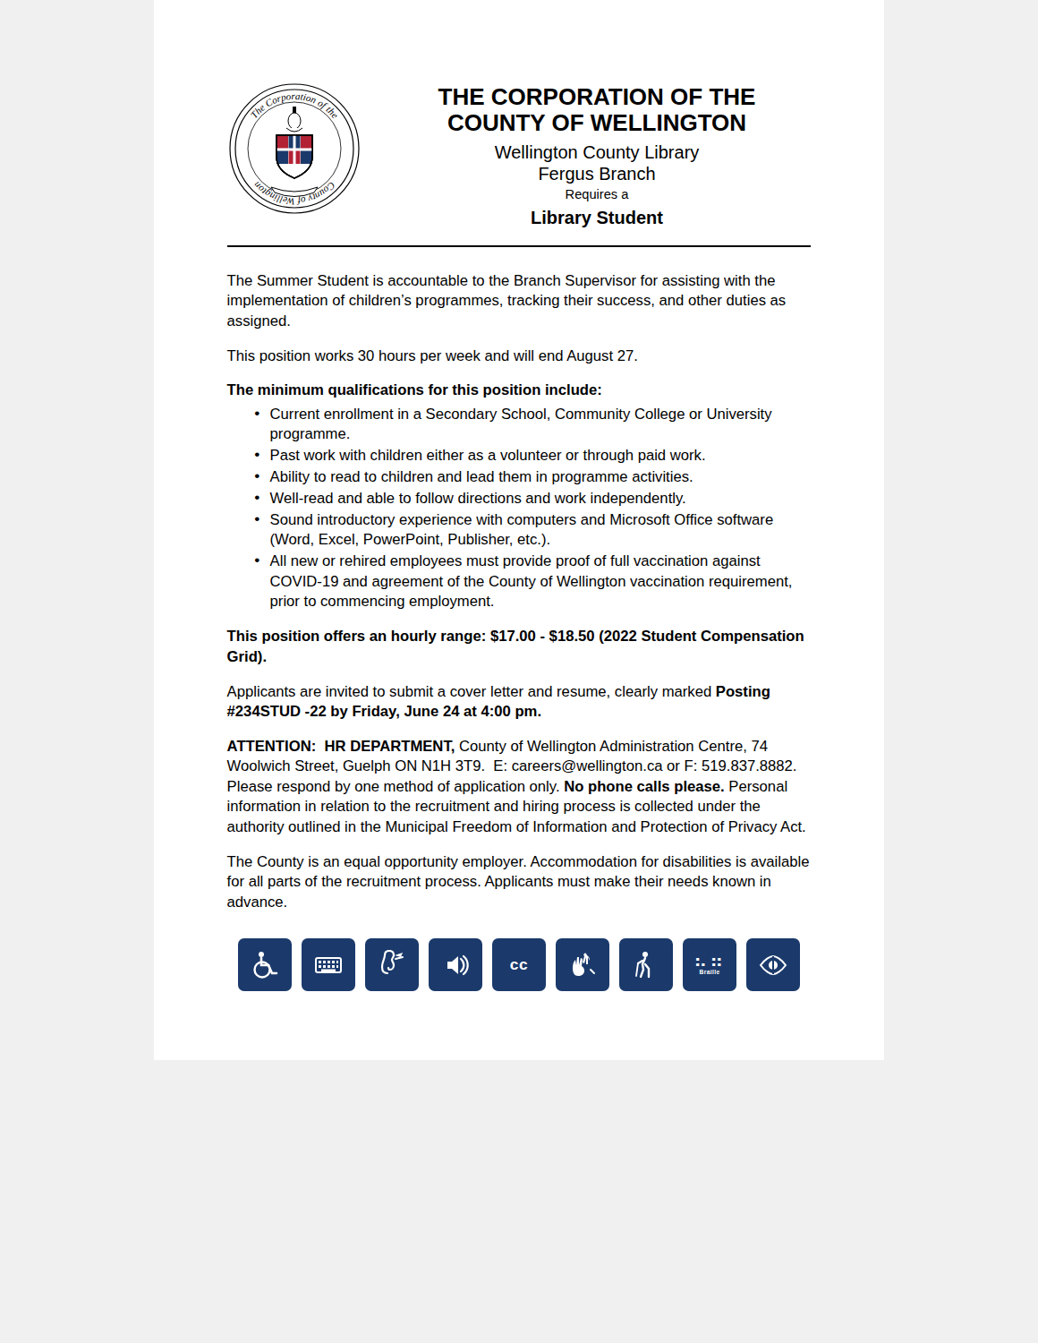The Corporation of the County of Wellington
THE CORPORATION OF THE
COUNTY OF WELLINGTON
Wellington County Library
Fergus Branch
Requires a
Library Student
The Summer Student is accountable to the Branch Supervisor for assisting with the implementation of children’s programmes, tracking their success, and other duties as assigned.
This position works 30 hours per week and will end August 27.
The minimum qualifications for this position include:
Current enrollment in a Secondary School, Community College or University programme.
Past work with children either as a volunteer or through paid work.
Ability to read to children and lead them in programme activities.
Well-read and able to follow directions and work independently.
Sound introductory experience with computers and Microsoft Office software (Word, Excel, PowerPoint, Publisher, etc.).
All new or rehired employees must provide proof of full vaccination against COVID-19 and agreement of the County of Wellington vaccination requirement, prior to commencing employment.
This position offers an hourly range: $17.00 - $18.50 (2022 Student Compensation Grid).
Applicants are invited to submit a cover letter and resume, clearly marked Posting #234STUD -22 by Friday, June 24 at 4:00 pm.
ATTENTION: HR DEPARTMENT, County of Wellington Administration Centre, 74 Woolwich Street, Guelph ON N1H 3T9. E: careers@wellington.ca or F: 519.837.8882. Please respond by one method of application only. No phone calls please. Personal information in relation to the recruitment and hiring process is collected under the authority outlined in the Municipal Freedom of Information and Protection of Privacy Act.
The County is an equal opportunity employer. Accommodation for disabilities is available for all parts of the recruitment process. Applicants must make their needs known in advance.
cc
⠦⠶
Braille